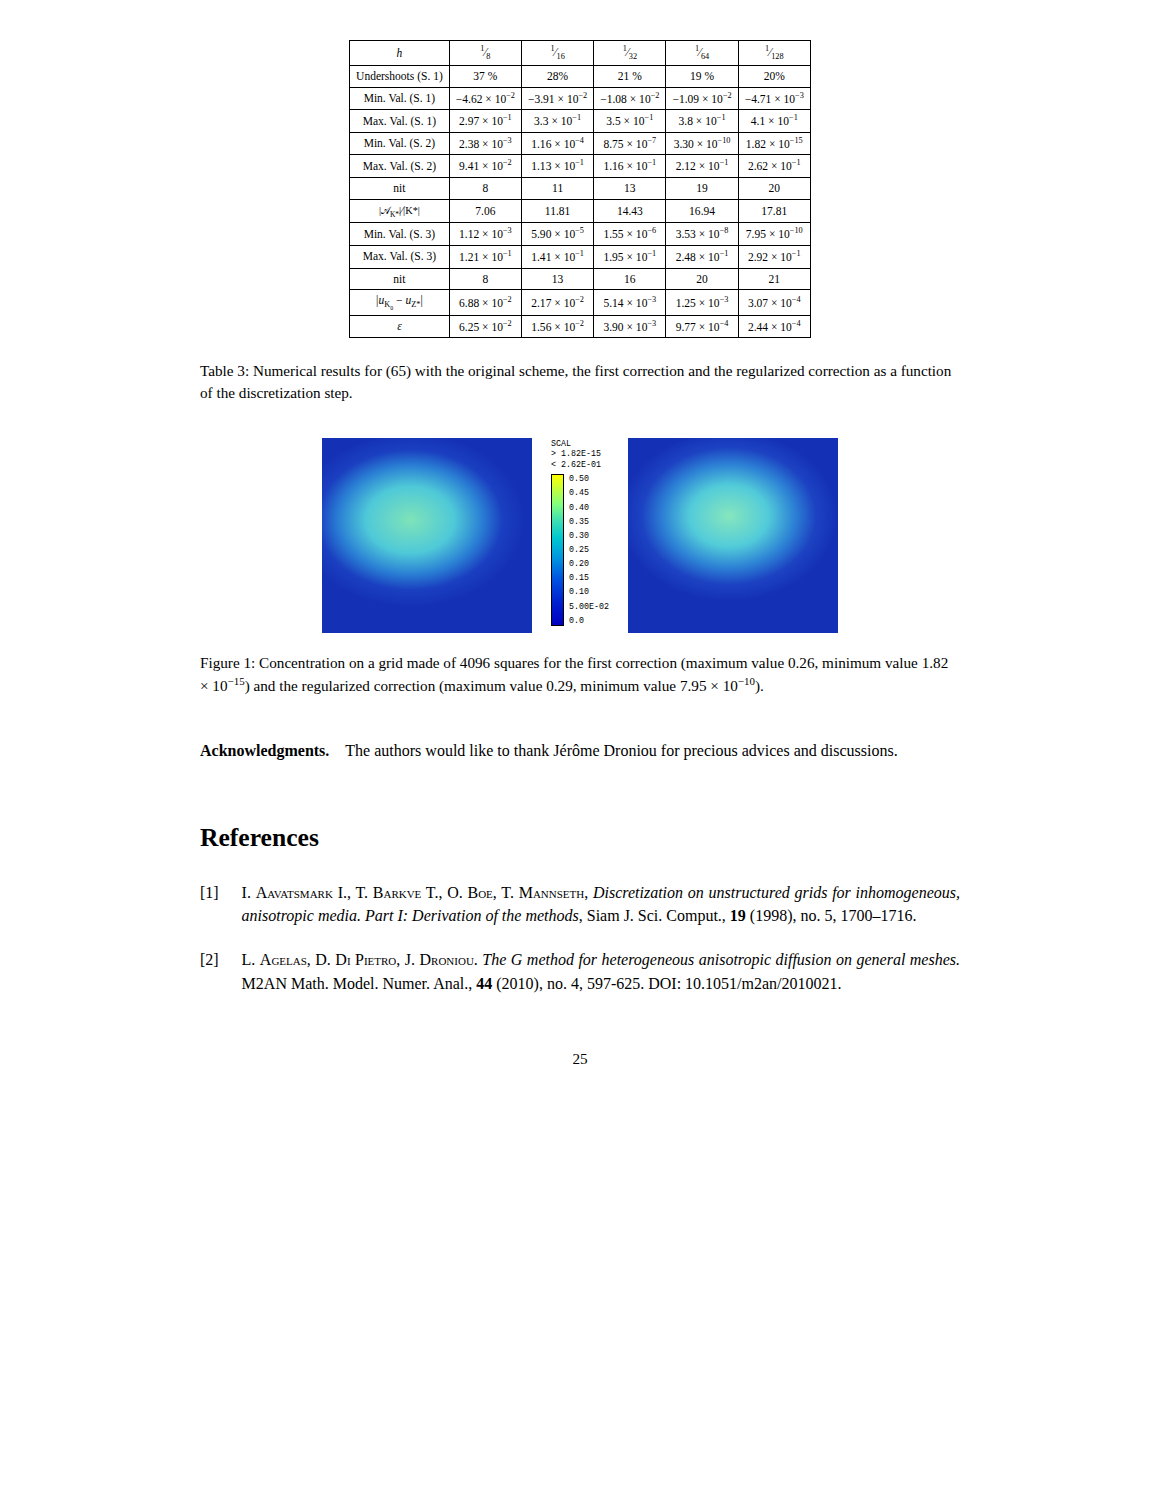| h | 1 ⁄ 8 | 1 ⁄ 16 | 1 ⁄ 32 | 1 ⁄ 64 | 1 ⁄ 128 |
| Undershoots (S. 1) | 37 % | 28% | 21 % | 19 % | 20% |
| Min. Val. (S. 1) | −4.62 × 10 −2 | −3.91 × 10 −2 | −1.08 × 10 −2 | −1.09 × 10 −2 | −4.71 × 10 −3 |
| Max. Val. (S. 1) | 2.97 × 10 −1 | 3.3 × 10 −1 | 3.5 × 10 −1 | 3.8 × 10 −1 | 4.1 × 10 −1 |
| Min. Val. (S. 2) | 2.38 × 10 −3 | 1.16 × 10 −4 | 8.75 × 10 −7 | 3.30 × 10 −10 | 1.82 × 10 −15 |
| Max. Val. (S. 2) | 9.41 × 10 −2 | 1.13 × 10 −1 | 1.16 × 10 −1 | 2.12 × 10 −1 | 2.62 × 10 −1 |
| nit | 8 | 11 | 13 | 19 | 20 |
| /𝒜 K* / ⁄ /K*/ | 7.06 | 11.81 | 14.43 | 16.94 | 17.81 |
| Min. Val. (S. 3) | 1.12 × 10 −3 | 5.90 × 10 −5 | 1.55 × 10 −6 | 3.53 × 10 −8 | 7.95 × 10 −10 |
| Max. Val. (S. 3) | 1.21 × 10 −1 | 1.41 × 10 −1 | 1.95 × 10 −1 | 2.48 × 10 −1 | 2.92 × 10 −1 |
| nit | 8 | 13 | 16 | 20 | 21 |
| / u K 0 − u Z* / | 6.88 × 10 −2 | 2.17 × 10 −2 | 5.14 × 10 −3 | 1.25 × 10 −3 | 3.07 × 10 −4 |
| ε | 6.25 × 10 −2 | 1.56 × 10 −2 | 3.90 × 10 −3 | 9.77 × 10 −4 | 2.44 × 10 −4 |
Table 3: Numerical results for (65) with the original scheme, the first correction and the regularized correction as a function of the discretization step.
SCAL
> 1.82E-15
< 2.62E-01
0.50 0.45 0.40 0.35 0.30 0.25 0.20 0.15 0.10 5.00E-02 0.0
Figure 1: Concentration on a grid made of 4096 squares for the first correction (maximum value 0.26, minimum value 1.82 × 10−15) and the regularized correction (maximum value 0.29, minimum value 7.95 × 10−10).
Acknowledgments. The authors would like to thank Jérôme Droniou for precious advices and discussions.
References
I. Aavatsmark I., T. Barkve T., O. Boe, T. Mannseth, Discretization on unstructured grids for inhomogeneous, anisotropic media. Part I: Derivation of the methods, Siam J. Sci. Comput., 19 (1998), no. 5, 1700–1716.
L. Agelas, D. Di Pietro, J. Droniou. The G method for heterogeneous anisotropic diffusion on general meshes. M2AN Math. Model. Numer. Anal., 44 (2010), no. 4, 597-625. DOI: 10.1051/m2an/2010021.
25